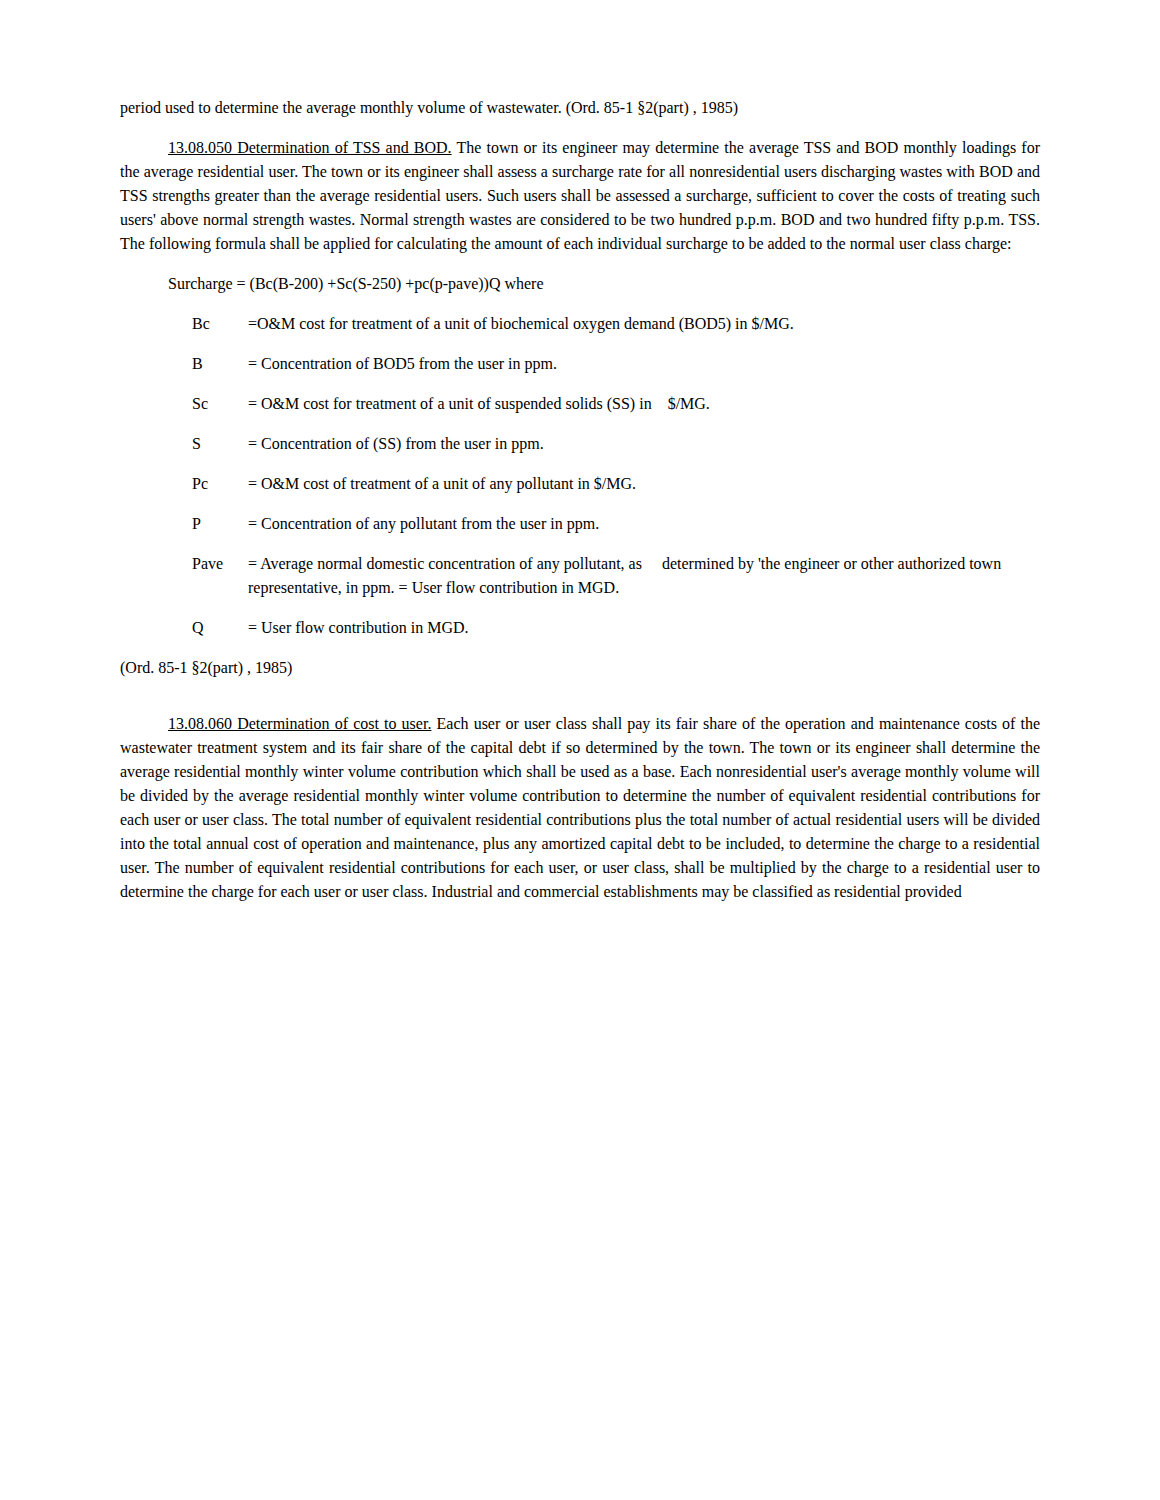period used to determine the average monthly volume of wastewater. (Ord. 85-1 §2(part) , 1985)
13.08.050 Determination of TSS and BOD. The town or its engineer may determine the average TSS and BOD monthly loadings for the average residential user. The town or its engineer shall assess a surcharge rate for all nonresidential users discharging wastes with BOD and TSS strengths greater than the average residential users. Such users shall be assessed a surcharge, sufficient to cover the costs of treating such users' above normal strength wastes. Normal strength wastes are considered to be two hundred p.p.m. BOD and two hundred fifty p.p.m. TSS. The following formula shall be applied for calculating the amount of each individual surcharge to be added to the normal user class charge:
Surcharge = (Bc(B-200) +Sc(S-250) +pc(p-pave))Q where
Bc
=O&M cost for treatment of a unit of biochemical oxygen demand (BOD5) in $/MG.
B
= Concentration of BOD5 from the user in ppm.
Sc
= O&M cost for treatment of a unit of suspended solids (SS) in $/MG.
S
= Concentration of (SS) from the user in ppm.
Pc
= O&M cost of treatment of a unit of any pollutant in $/MG.
P
= Concentration of any pollutant from the user in ppm.
Pave
= Average normal domestic concentration of any pollutant, as determined by 'the engineer or other authorized town representative, in ppm. = User flow contribution in MGD.
Q
= User flow contribution in MGD.
(Ord. 85-1 §2(part) , 1985)
13.08.060 Determination of cost to user. Each user or user class shall pay its fair share of the operation and maintenance costs of the wastewater treatment system and its fair share of the capital debt if so determined by the town. The town or its engineer shall determine the average residential monthly winter volume contribution which shall be used as a base. Each nonresidential user's average monthly volume will be divided by the average residential monthly winter volume contribution to determine the number of equivalent residential contributions for each user or user class. The total number of equivalent residential contributions plus the total number of actual residential users will be divided into the total annual cost of operation and maintenance, plus any amortized capital debt to be included, to determine the charge to a residential user. The number of equivalent residential contributions for each user, or user class, shall be multiplied by the charge to a residential user to determine the charge for each user or user class. Industrial and commercial establishments may be classified as residential provided